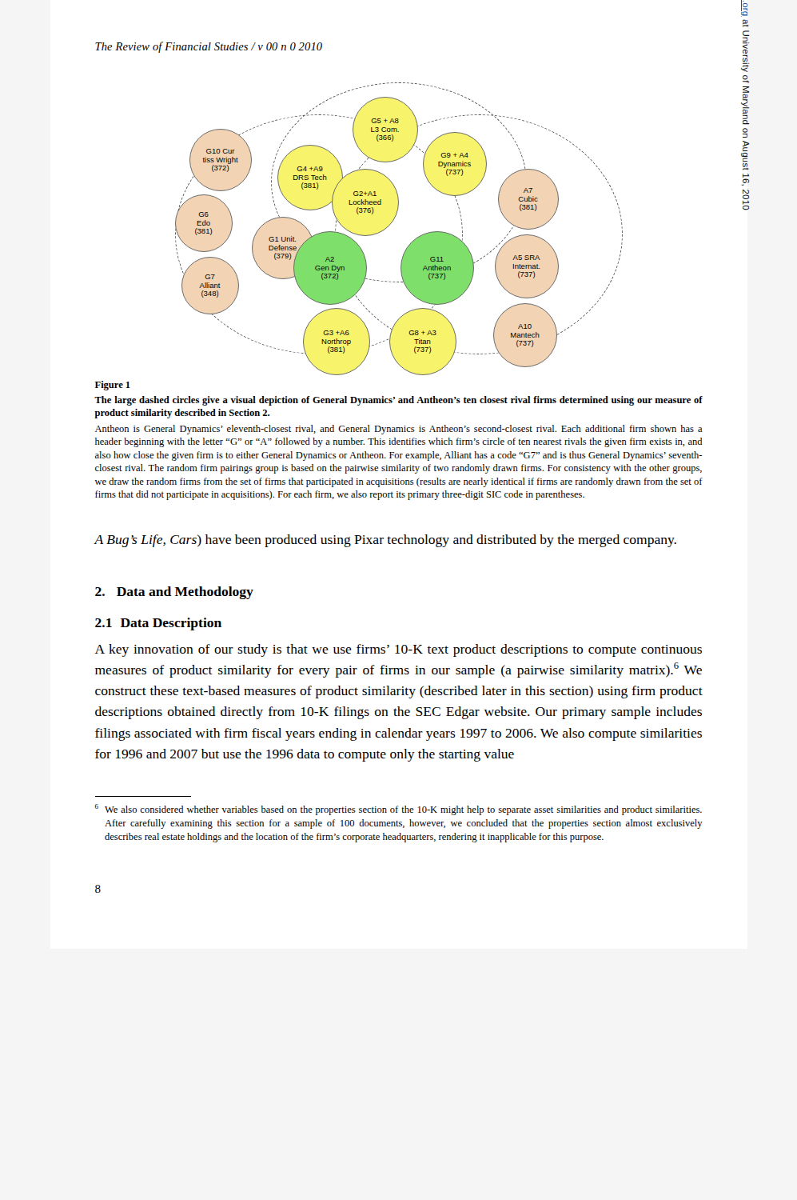The Review of Financial Studies / v 00 n 0 2010
Downloaded from http://rfs.oxfordjournals.org at University of Maryland on August 16, 2010
G10 Cur
tiss Wright
(372)
G6
Edo
(381)
G7
Alliant
(348)
G1 Unit.
Defense
(379)
G4 +A9
DRS Tech
(381)
G5 + A8
L3 Com.
(366)
G9 + A4
Dynamics
(737)
G2+A1
Lockheed
(376)
G3 +A6
Northrop
(381)
G8 + A3
Titan
(737)
A2
Gen Dyn
(372)
G11
Antheon
(737)
A7
Cubic
(381)
A5 SRA
Internat.
(737)
A10
Mantech
(737)
Figure 1 The large dashed circles give a visual depiction of General Dynamics’ and Antheon’s ten closest rival firms determined using our measure of product similarity described in Section 2. Antheon is General Dynamics’ eleventh-closest rival, and General Dynamics is Antheon’s second-closest rival. Each additional firm shown has a header beginning with the letter “G” or “A” followed by a number. This identifies which firm’s circle of ten nearest rivals the given firm exists in, and also how close the given firm is to either General Dynamics or Antheon. For example, Alliant has a code “G7” and is thus General Dynamics’ seventh-closest rival. The random firm pairings group is based on the pairwise similarity of two randomly drawn firms. For consistency with the other groups, we draw the random firms from the set of firms that participated in acquisitions (results are nearly identical if firms are randomly drawn from the set of firms that did not participate in acquisitions). For each firm, we also report its primary three-digit SIC code in parentheses.
A Bug’s Life, Cars) have been produced using Pixar technology and distributed by the merged company.
2. Data and Methodology
2.1 Data Description
A key innovation of our study is that we use firms’ 10-K text product descriptions to compute continuous measures of product similarity for every pair of firms in our sample (a pairwise similarity matrix).6 We construct these text-based measures of product similarity (described later in this section) using firm product descriptions obtained directly from 10-K filings on the SEC Edgar website. Our primary sample includes filings associated with firm fiscal years ending in calendar years 1997 to 2006. We also compute similarities for 1996 and 2007 but use the 1996 data to compute only the starting value
6 We also considered whether variables based on the properties section of the 10-K might help to separate asset similarities and product similarities. After carefully examining this section for a sample of 100 documents, however, we concluded that the properties section almost exclusively describes real estate holdings and the location of the firm’s corporate headquarters, rendering it inapplicable for this purpose.
8